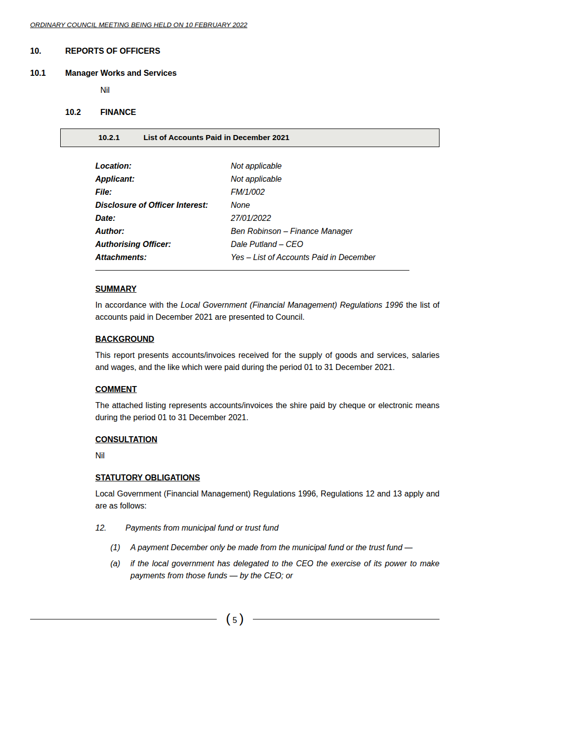ORDINARY COUNCIL MEETING BEING HELD ON 10 FEBRUARY 2022
10. REPORTS OF OFFICERS
10.1 Manager Works and Services
Nil
10.2 FINANCE
10.2.1 List of Accounts Paid in December 2021
| Location: | Not applicable |
| Applicant: | Not applicable |
| File: | FM/1/002 |
| Disclosure of Officer Interest: | None |
| Date: | 27/01/2022 |
| Author: | Ben Robinson – Finance Manager |
| Authorising Officer: | Dale Putland – CEO |
| Attachments: | Yes – List of Accounts Paid in December |
SUMMARY
In accordance with the Local Government (Financial Management) Regulations 1996 the list of accounts paid in December 2021 are presented to Council.
BACKGROUND
This report presents accounts/invoices received for the supply of goods and services, salaries and wages, and the like which were paid during the period 01 to 31 December 2021.
COMMENT
The attached listing represents accounts/invoices the shire paid by cheque or electronic means during the period 01 to 31 December 2021.
CONSULTATION
Nil
STATUTORY OBLIGATIONS
Local Government (Financial Management) Regulations 1996, Regulations 12 and 13 apply and are as follows:
12. Payments from municipal fund or trust fund
(1) A payment December only be made from the municipal fund or the trust fund —
(a) if the local government has delegated to the CEO the exercise of its power to make payments from those funds — by the CEO; or
( 5 )